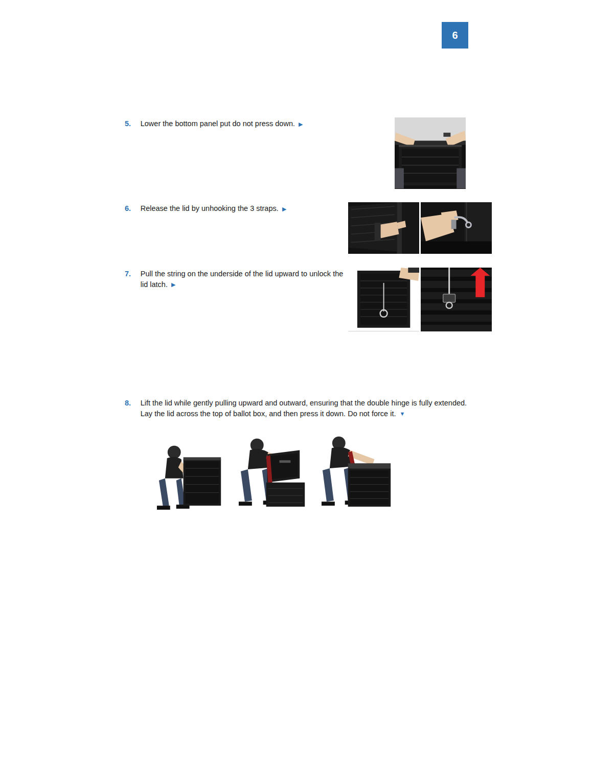6
5.
Lower the bottom panel put do not press down. ▶
6.
Release the lid by unhooking the 3 straps. ▶
7.
Pull the string on the underside of the lid upward to unlock the lid latch. ▶
8.
Lift the lid while gently pulling upward and outward, ensuring that the double hinge is fully extended. Lay the lid across the top of ballot box, and then press it down. Do not force it. ▼